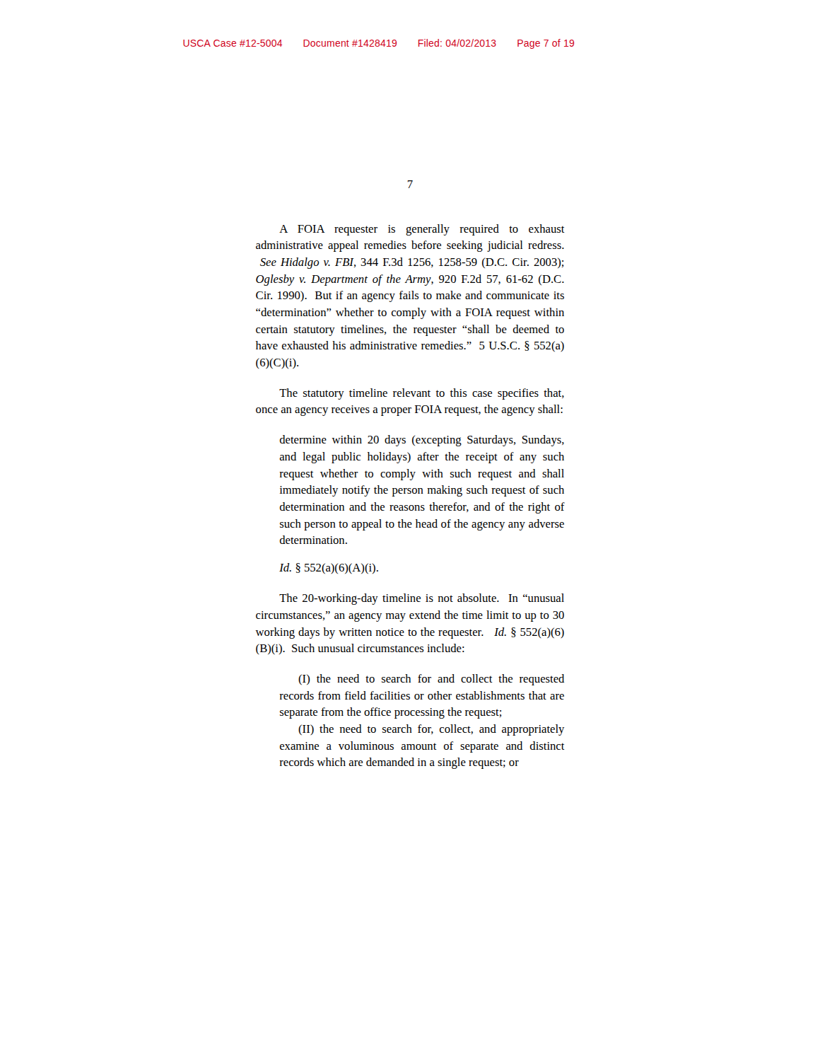USCA Case #12-5004 Document #1428419 Filed: 04/02/2013 Page 7 of 19
7
A FOIA requester is generally required to exhaust administrative appeal remedies before seeking judicial redress. See Hidalgo v. FBI, 344 F.3d 1256, 1258-59 (D.C. Cir. 2003); Oglesby v. Department of the Army, 920 F.2d 57, 61-62 (D.C. Cir. 1990). But if an agency fails to make and communicate its “determination” whether to comply with a FOIA request within certain statutory timelines, the requester “shall be deemed to have exhausted his administrative remedies.” 5 U.S.C. § 552(a)(6)(C)(i).
The statutory timeline relevant to this case specifies that, once an agency receives a proper FOIA request, the agency shall:
determine within 20 days (excepting Saturdays, Sundays, and legal public holidays) after the receipt of any such request whether to comply with such request and shall immediately notify the person making such request of such determination and the reasons therefor, and of the right of such person to appeal to the head of the agency any adverse determination.
Id. § 552(a)(6)(A)(i).
The 20-working-day timeline is not absolute. In “unusual circumstances,” an agency may extend the time limit to up to 30 working days by written notice to the requester. Id. § 552(a)(6)(B)(i). Such unusual circumstances include:
(I) the need to search for and collect the requested records from field facilities or other establishments that are separate from the office processing the request;
(II) the need to search for, collect, and appropriately examine a voluminous amount of separate and distinct records which are demanded in a single request; or